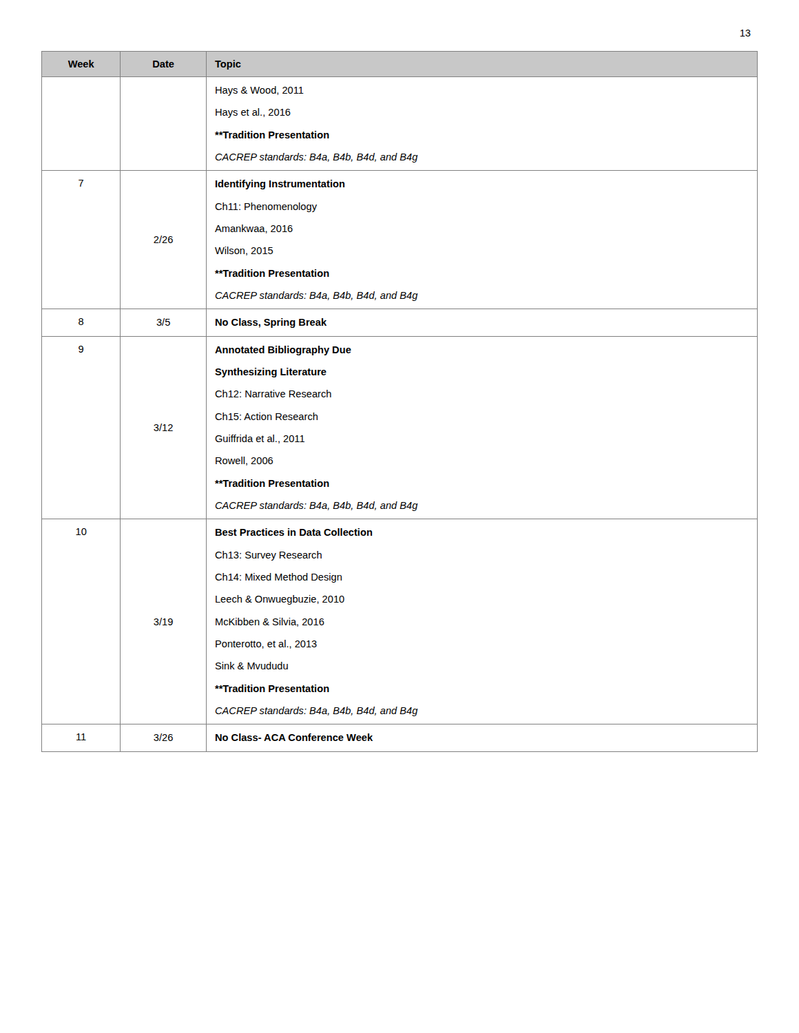13
| Week | Date | Topic |
| --- | --- | --- |
| | | Hays & Wood, 2011 Hays et al., 2016 **Tradition Presentation CACREP standards: B4a, B4b, B4d, and B4g |
| 7 | 2/26 | Identifying Instrumentation Ch11: Phenomenology Amankwaa, 2016 Wilson, 2015 **Tradition Presentation CACREP standards: B4a, B4b, B4d, and B4g |
| 8 | 3/5 | No Class, Spring Break |
| 9 | 3/12 | Annotated Bibliography Due Synthesizing Literature Ch12: Narrative Research Ch15: Action Research Guiffrida et al., 2011 Rowell, 2006 **Tradition Presentation CACREP standards: B4a, B4b, B4d, and B4g |
| 10 | 3/19 | Best Practices in Data Collection Ch13: Survey Research Ch14: Mixed Method Design Leech & Onwuegbuzie, 2010 McKibben & Silvia, 2016 Ponterotto, et al., 2013 Sink & Mvududu **Tradition Presentation CACREP standards: B4a, B4b, B4d, and B4g |
| 11 | 3/26 | No Class- ACA Conference Week |